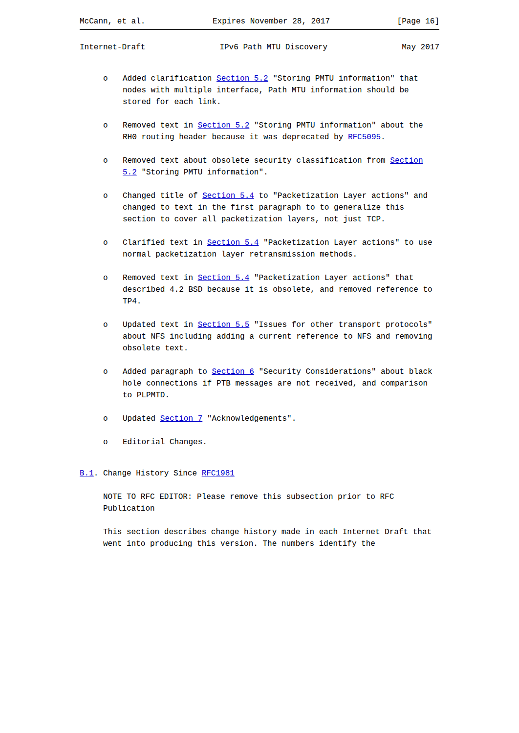McCann, et al. Expires November 28, 2017 [Page 16]
Internet-Draft IPv6 Path MTU Discovery May 2017
o Added clarification Section 5.2 "Storing PMTU information" that nodes with multiple interface, Path MTU information should be stored for each link.
o Removed text in Section 5.2 "Storing PMTU information" about the RH0 routing header because it was deprecated by RFC5095.
o Removed text about obsolete security classification from Section 5.2 "Storing PMTU information".
o Changed title of Section 5.4 to "Packetization Layer actions" and changed to text in the first paragraph to to generalize this section to cover all packetization layers, not just TCP.
o Clarified text in Section 5.4 "Packetization Layer actions" to use normal packetization layer retransmission methods.
o Removed text in Section 5.4 "Packetization Layer actions" that described 4.2 BSD because it is obsolete, and removed reference to TP4.
o Updated text in Section 5.5 "Issues for other transport protocols" about NFS including adding a current reference to NFS and removing obsolete text.
o Added paragraph to Section 6 "Security Considerations" about black hole connections if PTB messages are not received, and comparison to PLPMTD.
o Updated Section 7 "Acknowledgements".
o Editorial Changes.
B.1. Change History Since RFC1981
NOTE TO RFC EDITOR: Please remove this subsection prior to RFC Publication
This section describes change history made in each Internet Draft that went into producing this version. The numbers identify the